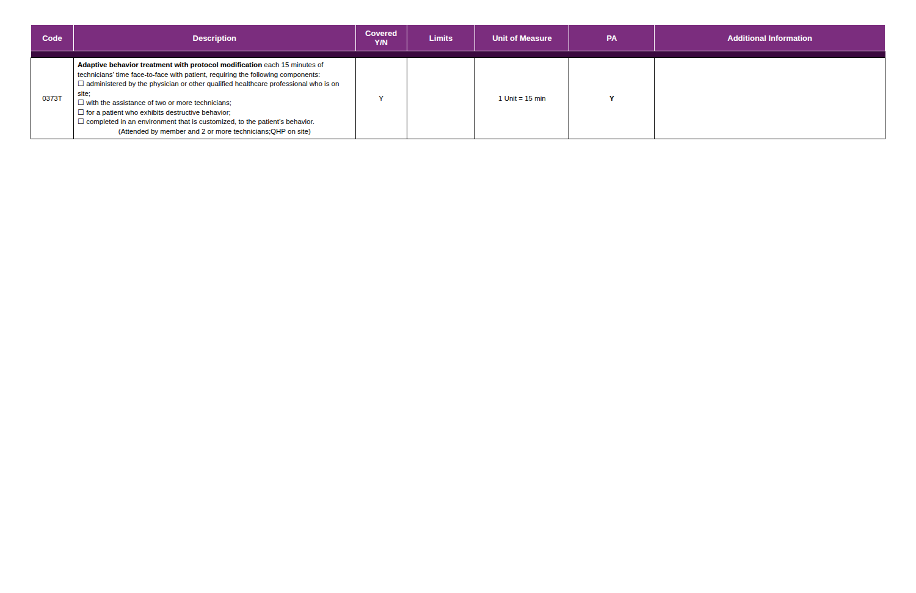| Code | Description | Covered Y/N | Limits | Unit of Measure | PA | Additional Information |
| --- | --- | --- | --- | --- | --- | --- |
| 0373T | Adaptive behavior treatment with protocol modification each 15 minutes of technicians’ time face-to-face with patient, requiring the following components: ☐ administered by the physician or other qualified healthcare professional who is on site; ☐ with the assistance of two or more technicians; ☐ for a patient who exhibits destructive behavior; ☐ completed in an environment that is customized, to the patient’s behavior. (Attended by member and 2 or more technicians;QHP on site) | Y | | 1 Unit = 15 min | Y | |